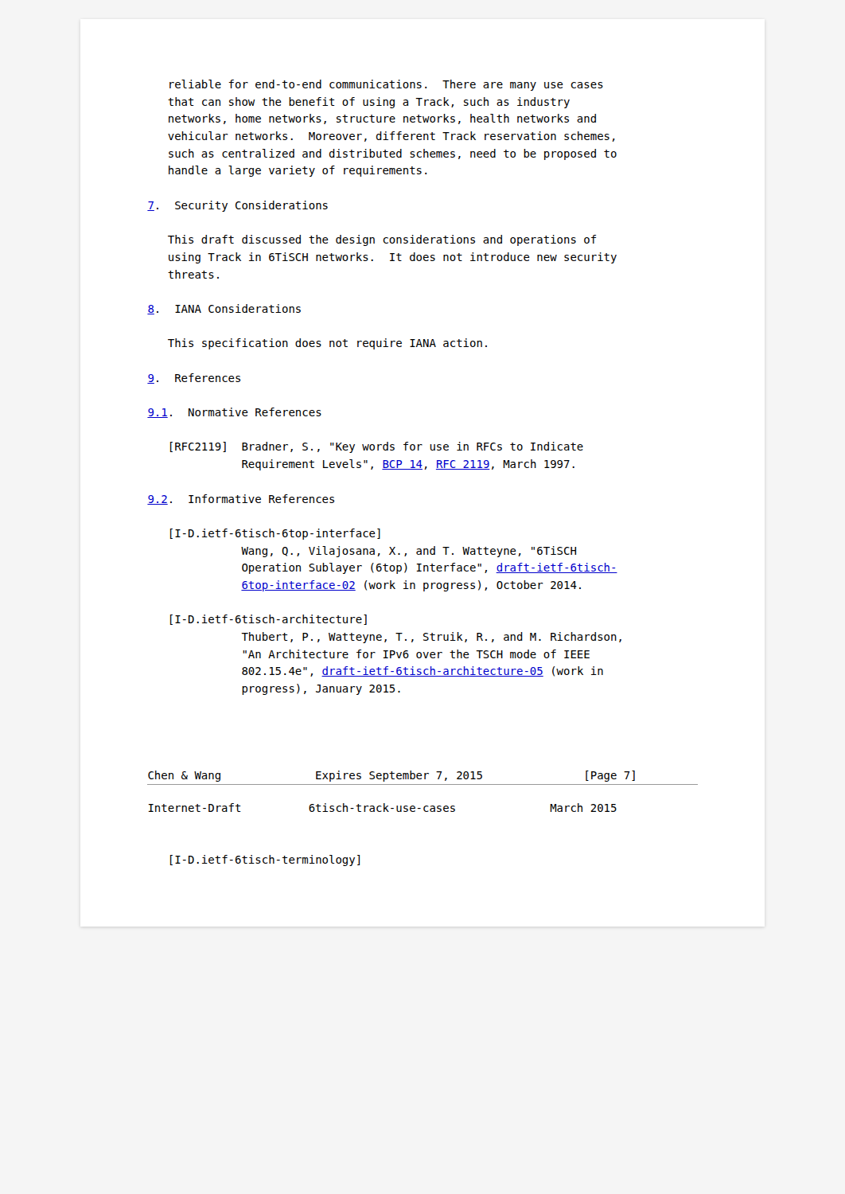reliable for end-to-end communications.  There are many use cases
   that can show the benefit of using a Track, such as industry
   networks, home networks, structure networks, health networks and
   vehicular networks.  Moreover, different Track reservation schemes,
   such as centralized and distributed schemes, need to be proposed to
   handle a large variety of requirements.

7.  Security Considerations

   This draft discussed the design considerations and operations of
   using Track in 6TiSCH networks.  It does not introduce new security
   threats.

8.  IANA Considerations

   This specification does not require IANA action.

9.  References

9.1.  Normative References

   [RFC2119]  Bradner, S., "Key words for use in RFCs to Indicate
              Requirement Levels", BCP 14, RFC 2119, March 1997.

9.2.  Informative References

   [I-D.ietf-6tisch-6top-interface]
              Wang, Q., Vilajosana, X., and T. Watteyne, "6TiSCH
              Operation Sublayer (6top) Interface", draft-ietf-6tisch-
              6top-interface-02 (work in progress), October 2014.

   [I-D.ietf-6tisch-architecture]
              Thubert, P., Watteyne, T., Struik, R., and M. Richardson,
              "An Architecture for IPv6 over the TSCH mode of IEEE
              802.15.4e", draft-ietf-6tisch-architecture-05 (work in
              progress), January 2015.




Chen & Wang              Expires September 7, 2015               [Page 7]
Internet-Draft          6tisch-track-use-cases              March 2015


   [I-D.ietf-6tisch-terminology]